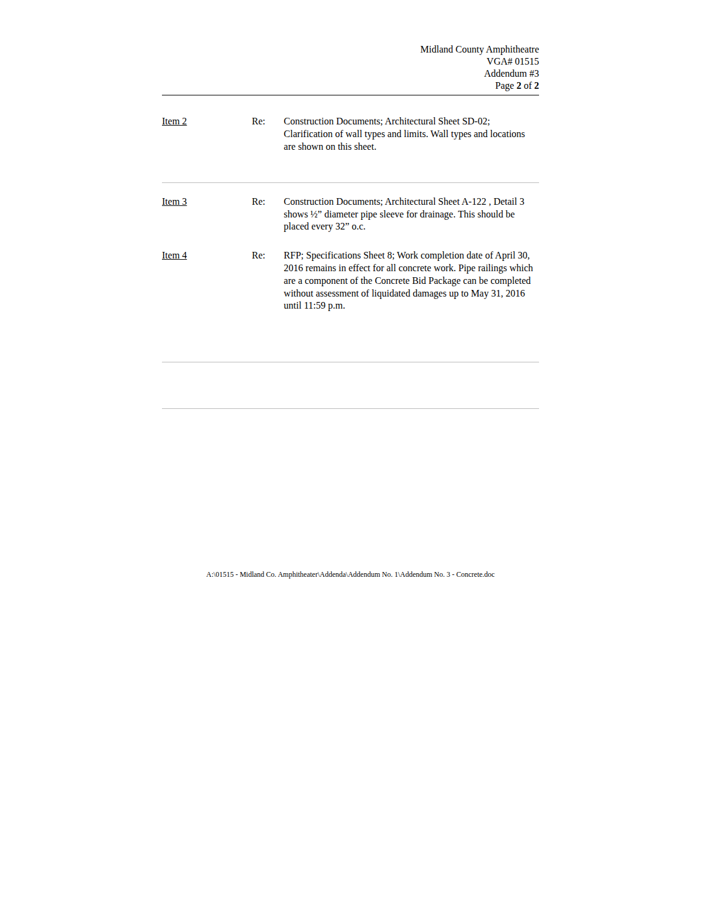Midland County Amphitheatre
VGA# 01515
Addendum #3
Page 2 of 2
| Item 2 | Re: | Construction Documents; Architectural Sheet SD-02; Clarification of wall types and limits. Wall types and locations are shown on this sheet. |
| Item 3 | Re: | Construction Documents; Architectural Sheet A-122 , Detail 3 shows ½” diameter pipe sleeve for drainage. This should be placed every 32” o.c. |
| Item 4 | Re: | RFP; Specifications Sheet 8; Work completion date of April 30, 2016 remains in effect for all concrete work. Pipe railings which are a component of the Concrete Bid Package can be completed without assessment of liquidated damages up to May 31, 2016 until 11:59 p.m. |
A:\01515 - Midland Co. Amphitheater\Addenda\Addendum No. 1\Addendum No. 3 - Concrete.doc